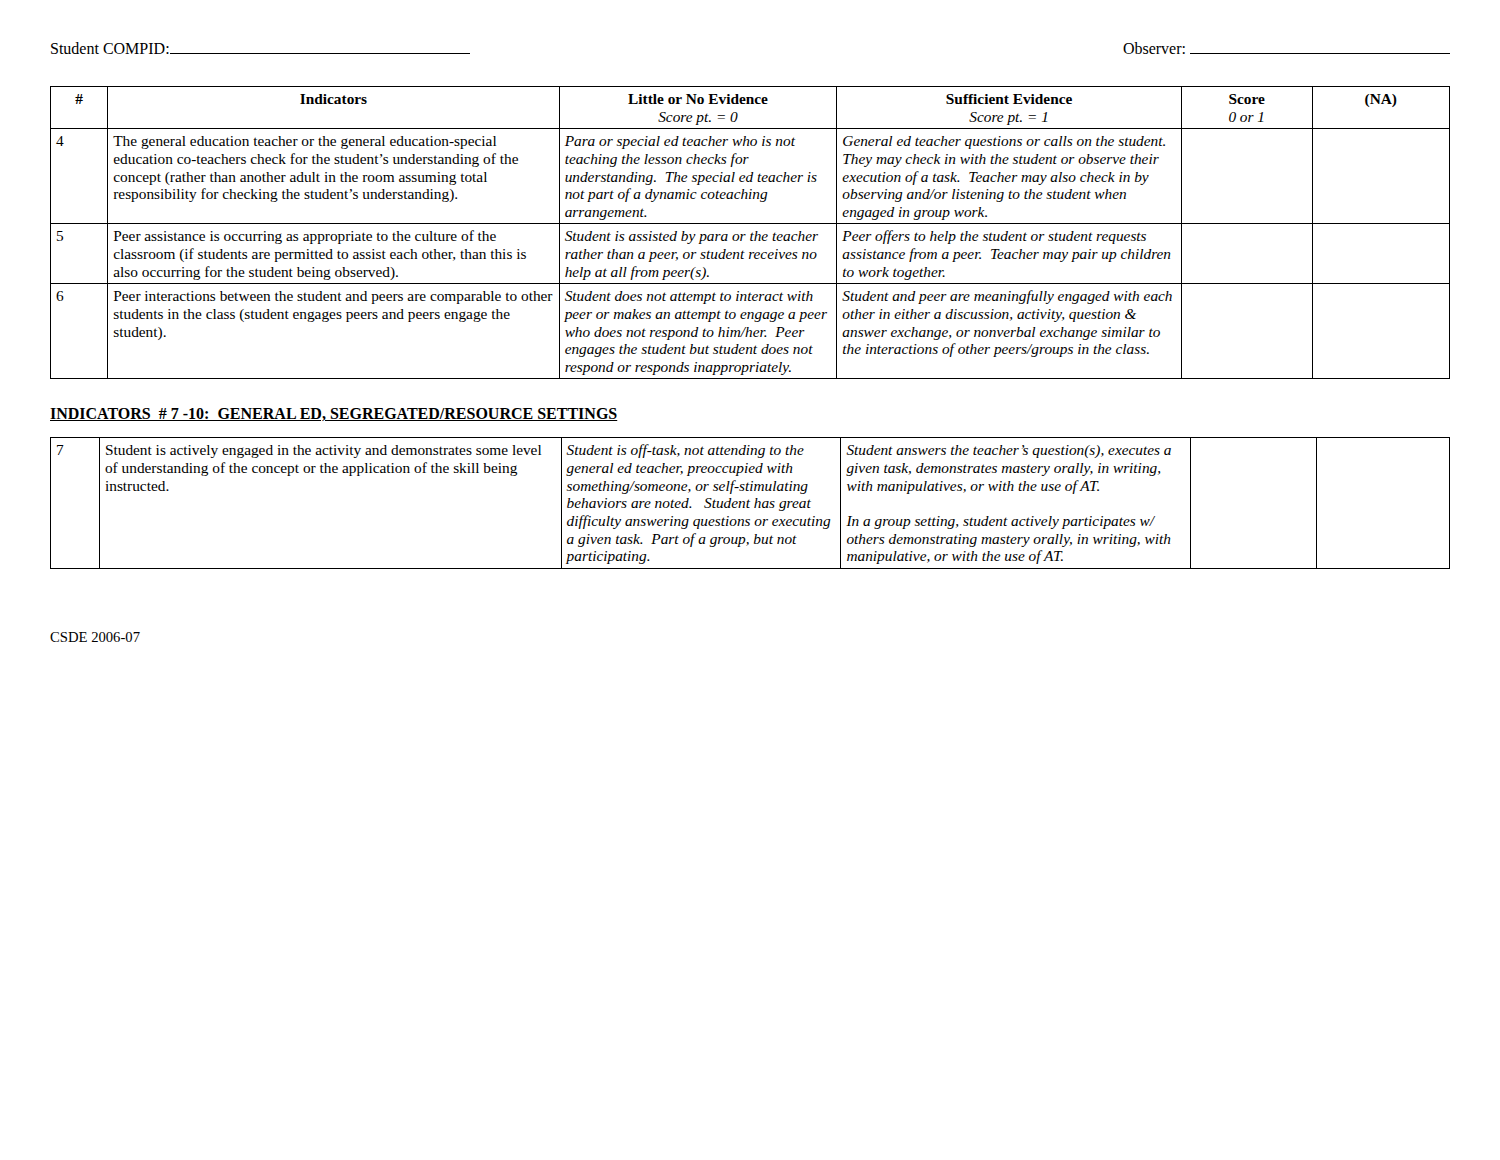Student COMPID:
Observer:
| # | Indicators | Little or No Evidence Score pt. = 0 | Sufficient Evidence Score pt. = 1 | Score 0 or 1 | (NA) |
| --- | --- | --- | --- | --- | --- |
| 4 | The general education teacher or the general education-special education co-teachers check for the student’s understanding of the concept (rather than another adult in the room assuming total responsibility for checking the student’s understanding). | Para or special ed teacher who is not teaching the lesson checks for understanding. The special ed teacher is not part of a dynamic coteaching arrangement. | General ed teacher questions or calls on the student. They may check in with the student or observe their execution of a task. Teacher may also check in by observing and/or listening to the student when engaged in group work. | | |
| 5 | Peer assistance is occurring as appropriate to the culture of the classroom (if students are permitted to assist each other, than this is also occurring for the student being observed). | Student is assisted by para or the teacher rather than a peer, or student receives no help at all from peer(s). | Peer offers to help the student or student requests assistance from a peer. Teacher may pair up children to work together. | | |
| 6 | Peer interactions between the student and peers are comparable to other students in the class (student engages peers and peers engage the student). | Student does not attempt to interact with peer or makes an attempt to engage a peer who does not respond to him/her. Peer engages the student but student does not respond or responds inappropriately. | Student and peer are meaningfully engaged with each other in either a discussion, activity, question & answer exchange, or nonverbal exchange similar to the interactions of other peers/groups in the class. | | |
INDICATORS # 7 -10: GENERAL ED, SEGREGATED/RESOURCE SETTINGS
| 7 | Student is actively engaged in the activity and demonstrates some level of understanding of the concept or the application of the skill being instructed. | Student is off-task, not attending to the general ed teacher, preoccupied with something/someone, or self-stimulating behaviors are noted. Student has great difficulty answering questions or executing a given task. Part of a group, but not participating. | Student answers the teacher’s question(s), executes a given task, demonstrates mastery orally, in writing, with manipulatives, or with the use of AT. In a group setting, student actively participates w/ others demonstrating mastery orally, in writing, with manipulative, or with the use of AT. | | |
CSDE 2006-07